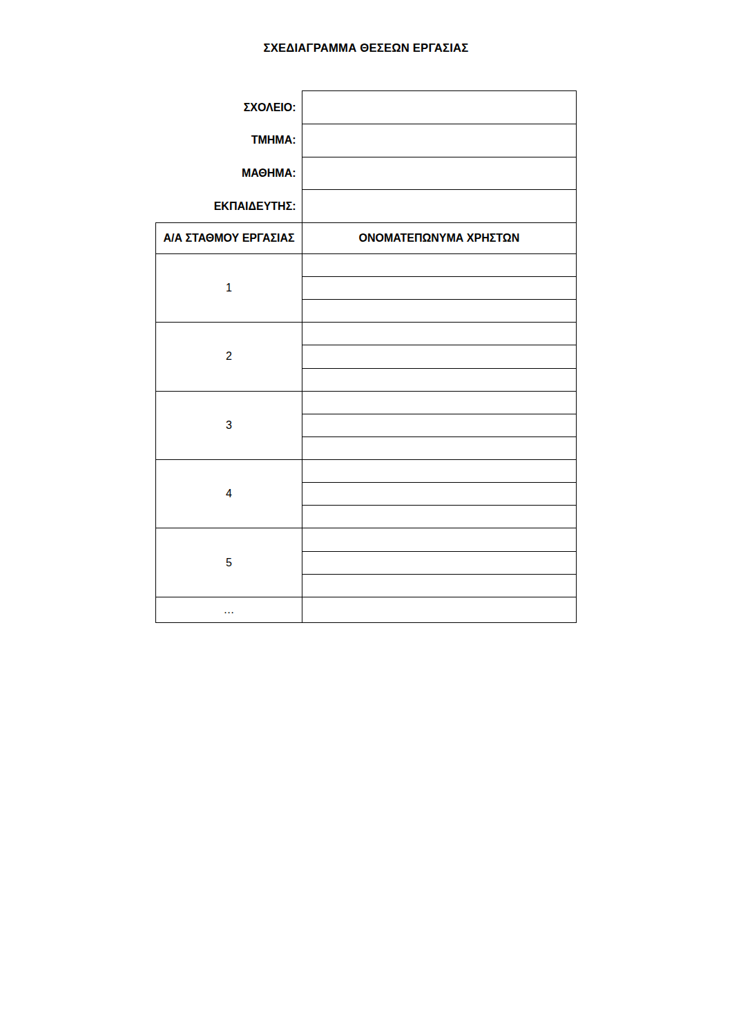ΣΧΕΔΙΑΓΡΑΜΜΑ ΘΕΣΕΩΝ ΕΡΓΑΣΙΑΣ
| ΣΧΟΛΕΙΟ: | |
| ΤΜΗΜΑ: | |
| ΜΑΘΗΜΑ: | |
| ΕΚΠΑΙΔΕΥΤΗΣ: | |
| Α/Α ΣΤΑΘΜΟΥ ΕΡΓΑΣΙΑΣ | ΟΝΟΜΑΤΕΠΩΝΥΜΑ ΧΡΗΣΤΩΝ |
| 1 | |
| 2 | |
| 3 | |
| 4 | |
| 5 | |
| … | |